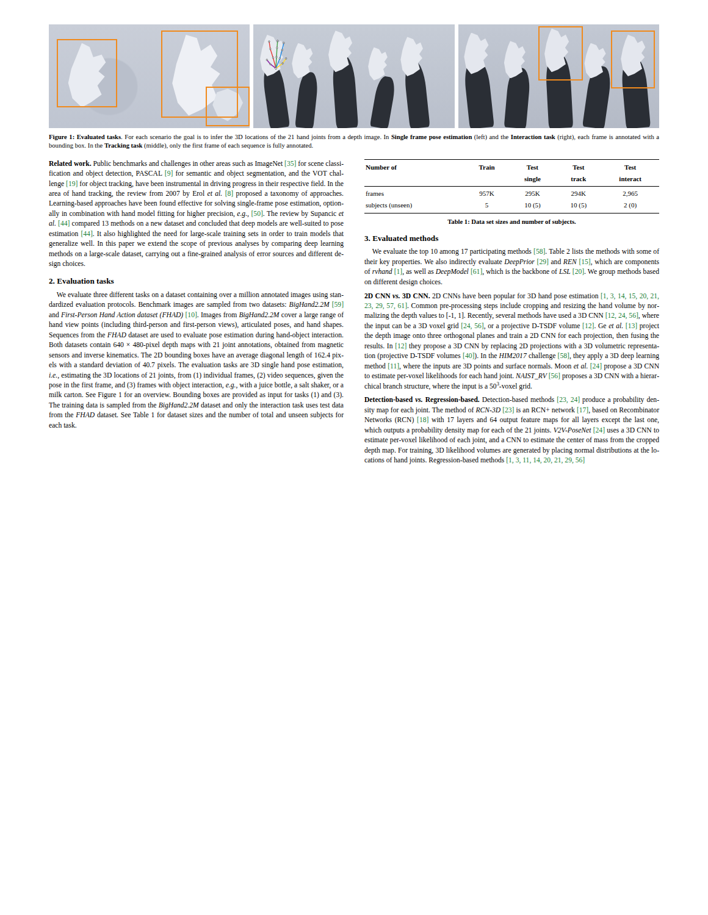Figure 1: Evaluated tasks. For each scenario the goal is to infer the 3D locations of the 21 hand joints from a depth image. In Single frame pose estimation (left) and the Interaction task (right), each frame is annotated with a bounding box. In the Tracking task (middle), only the first frame of each sequence is fully annotated.
Related work. Public benchmarks and challenges in other areas such as ImageNet [35] for scene classification and object detection, PASCAL [9] for semantic and object segmentation, and the VOT challenge [19] for object tracking, have been instrumental in driving progress in their respective field. In the area of hand tracking, the review from 2007 by Erol et al. [8] proposed a taxonomy of approaches. Learning-based approaches have been found effective for solving single-frame pose estimation, optionally in combination with hand model fitting for higher precision, e.g., [50]. The review by Supancic et al. [44] compared 13 methods on a new dataset and concluded that deep models are well-suited to pose estimation [44]. It also highlighted the need for large-scale training sets in order to train models that generalize well. In this paper we extend the scope of previous analyses by comparing deep learning methods on a large-scale dataset, carrying out a fine-grained analysis of error sources and different design choices.
2. Evaluation tasks
We evaluate three different tasks on a dataset containing over a million annotated images using standardized evaluation protocols. Benchmark images are sampled from two datasets: BigHand2.2M [59] and First-Person Hand Action dataset (FHAD) [10]. Images from BigHand2.2M cover a large range of hand view points (including third-person and first-person views), articulated poses, and hand shapes. Sequences from the FHAD dataset are used to evaluate pose estimation during hand-object interaction. Both datasets contain 640 × 480-pixel depth maps with 21 joint annotations, obtained from magnetic sensors and inverse kinematics. The 2D bounding boxes have an average diagonal length of 162.4 pixels with a standard deviation of 40.7 pixels. The evaluation tasks are 3D single hand pose estimation, i.e., estimating the 3D locations of 21 joints, from (1) individual frames, (2) video sequences, given the pose in the first frame, and (3) frames with object interaction, e.g., with a juice bottle, a salt shaker, or a milk carton. See Figure 1 for an overview. Bounding boxes are provided as input for tasks (1) and (3). The training data is sampled from the BigHand2.2M dataset and only the interaction task uses test data from the FHAD dataset. See Table 1 for dataset sizes and the number of total and unseen subjects for each task.
| Number of | Train | Test | Test | Test |
| --- | --- | --- | --- | --- |
| | | single | track | interact |
| frames | 957K | 295K | 294K | 2,965 |
| subjects (unseen) | 5 | 10 (5) | 10 (5) | 2 (0) |
Table 1: Data set sizes and number of subjects.
3. Evaluated methods
We evaluate the top 10 among 17 participating methods [58]. Table 2 lists the methods with some of their key properties. We also indirectly evaluate DeepPrior [29] and REN [15], which are components of rvhand [1], as well as DeepModel [61], which is the backbone of LSL [20]. We group methods based on different design choices.
2D CNN vs. 3D CNN. 2D CNNs have been popular for 3D hand pose estimation [1, 3, 14, 15, 20, 21, 23, 29, 57, 61]. Common pre-processing steps include cropping and resizing the hand volume by normalizing the depth values to [-1, 1]. Recently, several methods have used a 3D CNN [12, 24, 56], where the input can be a 3D voxel grid [24, 56], or a projective D-TSDF volume [12]. Ge et al. [13] project the depth image onto three orthogonal planes and train a 2D CNN for each projection, then fusing the results. In [12] they propose a 3D CNN by replacing 2D projections with a 3D volumetric representation (projective D-TSDF volumes [40]). In the HIM2017 challenge [58], they apply a 3D deep learning method [11], where the inputs are 3D points and surface normals. Moon et al. [24] propose a 3D CNN to estimate per-voxel likelihoods for each hand joint. NAIST_RV [56] proposes a 3D CNN with a hierarchical branch structure, where the input is a 503-voxel grid.
Detection-based vs. Regression-based. Detection-based methods [23, 24] produce a probability density map for each joint. The method of RCN-3D [23] is an RCN+ network [17], based on Recombinator Networks (RCN) [18] with 17 layers and 64 output feature maps for all layers except the last one, which outputs a probability density map for each of the 21 joints. V2V-PoseNet [24] uses a 3D CNN to estimate per-voxel likelihood of each joint, and a CNN to estimate the center of mass from the cropped depth map. For training, 3D likelihood volumes are generated by placing normal distributions at the locations of hand joints. Regression-based methods [1, 3, 11, 14, 20, 21, 29, 56]